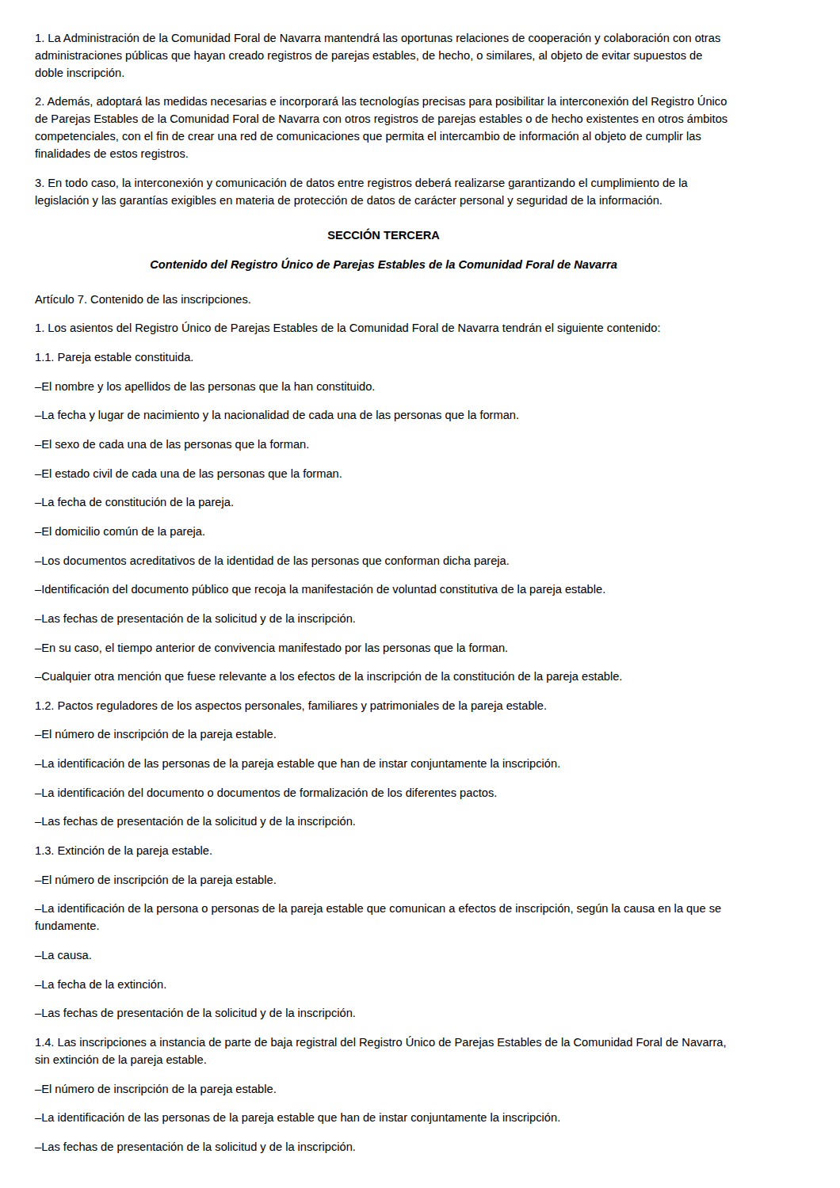1. La Administración de la Comunidad Foral de Navarra mantendrá las oportunas relaciones de cooperación y colaboración con otras administraciones públicas que hayan creado registros de parejas estables, de hecho, o similares, al objeto de evitar supuestos de doble inscripción.
2. Además, adoptará las medidas necesarias e incorporará las tecnologías precisas para posibilitar la interconexión del Registro Único de Parejas Estables de la Comunidad Foral de Navarra con otros registros de parejas estables o de hecho existentes en otros ámbitos competenciales, con el fin de crear una red de comunicaciones que permita el intercambio de información al objeto de cumplir las finalidades de estos registros.
3. En todo caso, la interconexión y comunicación de datos entre registros deberá realizarse garantizando el cumplimiento de la legislación y las garantías exigibles en materia de protección de datos de carácter personal y seguridad de la información.
SECCIÓN TERCERA
Contenido del Registro Único de Parejas Estables de la Comunidad Foral de Navarra
Artículo 7. Contenido de las inscripciones.
1. Los asientos del Registro Único de Parejas Estables de la Comunidad Foral de Navarra tendrán el siguiente contenido:
1.1. Pareja estable constituida.
–El nombre y los apellidos de las personas que la han constituido.
–La fecha y lugar de nacimiento y la nacionalidad de cada una de las personas que la forman.
–El sexo de cada una de las personas que la forman.
–El estado civil de cada una de las personas que la forman.
–La fecha de constitución de la pareja.
–El domicilio común de la pareja.
–Los documentos acreditativos de la identidad de las personas que conforman dicha pareja.
–Identificación del documento público que recoja la manifestación de voluntad constitutiva de la pareja estable.
–Las fechas de presentación de la solicitud y de la inscripción.
–En su caso, el tiempo anterior de convivencia manifestado por las personas que la forman.
–Cualquier otra mención que fuese relevante a los efectos de la inscripción de la constitución de la pareja estable.
1.2. Pactos reguladores de los aspectos personales, familiares y patrimoniales de la pareja estable.
–El número de inscripción de la pareja estable.
–La identificación de las personas de la pareja estable que han de instar conjuntamente la inscripción.
–La identificación del documento o documentos de formalización de los diferentes pactos.
–Las fechas de presentación de la solicitud y de la inscripción.
1.3. Extinción de la pareja estable.
–El número de inscripción de la pareja estable.
–La identificación de la persona o personas de la pareja estable que comunican a efectos de inscripción, según la causa en la que se fundamente.
–La causa.
–La fecha de la extinción.
–Las fechas de presentación de la solicitud y de la inscripción.
1.4. Las inscripciones a instancia de parte de baja registral del Registro Único de Parejas Estables de la Comunidad Foral de Navarra, sin extinción de la pareja estable.
–El número de inscripción de la pareja estable.
–La identificación de las personas de la pareja estable que han de instar conjuntamente la inscripción.
–Las fechas de presentación de la solicitud y de la inscripción.